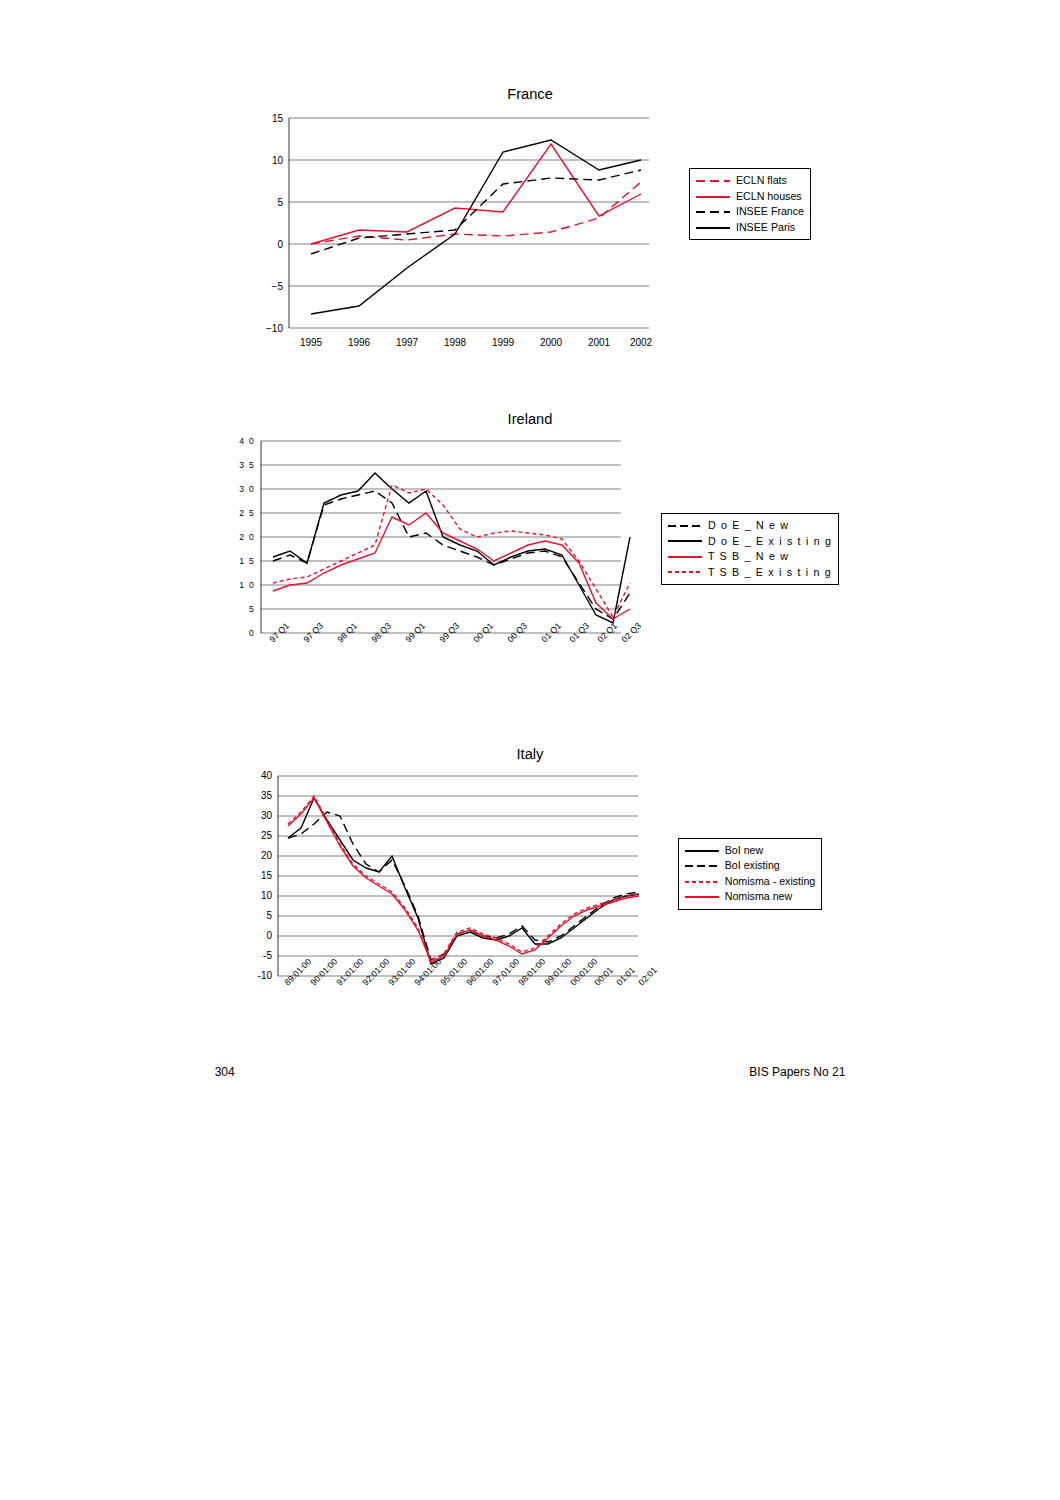France
15 10 5 0 −5 −10 1995 1996 1997 1998 1999 2000 2001 2002
ECLN flats
ECLN houses
INSEE France
INSEE Paris
Ireland
4 0 3 5 3 0 2 5 2 0 1 5 1 0 5 0 97 Q1 97 Q3 98 Q1 98 Q3 99 Q1 99 Q3 00 Q1 00 Q3 01 Q1 01 Q3 02 Q1 02 Q3
D o E _ N e w
D o E _ E x i s t i n g
T S B _ N e w
T S B _ E x i s t i n g
Italy
40 35 30 25 20 15 10 5 0 -5 -10 89:01:00 90:01:00 91:01:00 92:01:00 93:01:00 94:01:00 95:01:00 96:01:00 97:01:00 98:01:00 99:01:00 00:01:00 00:01 01:01 02:01
BoI new
BoI existing
Nomisma - existing
Nomisma new
304 BIS Papers No 21